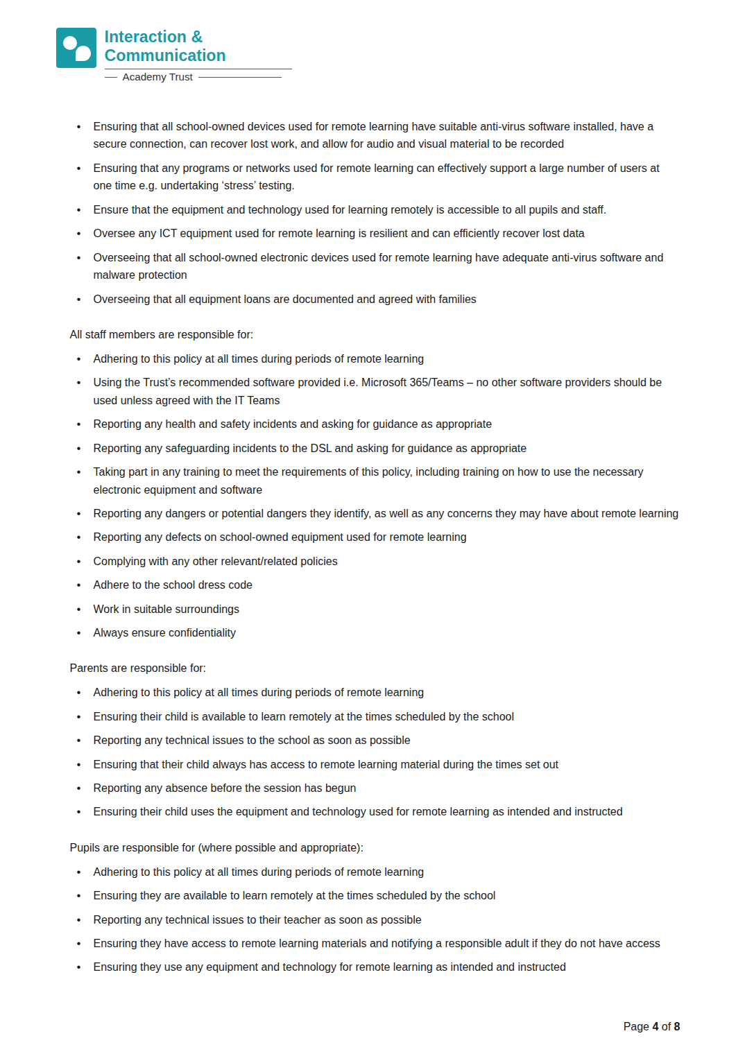Interaction & Communication
Academy Trust
Ensuring that all school-owned devices used for remote learning have suitable anti-virus software installed, have a secure connection, can recover lost work, and allow for audio and visual material to be recorded
Ensuring that any programs or networks used for remote learning can effectively support a large number of users at one time e.g. undertaking ‘stress’ testing.
Ensure that the equipment and technology used for learning remotely is accessible to all pupils and staff.
Oversee any ICT equipment used for remote learning is resilient and can efficiently recover lost data
Overseeing that all school-owned electronic devices used for remote learning have adequate anti-virus software and malware protection
Overseeing that all equipment loans are documented and agreed with families
All staff members are responsible for:
Adhering to this policy at all times during periods of remote learning
Using the Trust’s recommended software provided i.e. Microsoft 365/Teams – no other software providers should be used unless agreed with the IT Teams
Reporting any health and safety incidents and asking for guidance as appropriate
Reporting any safeguarding incidents to the DSL and asking for guidance as appropriate
Taking part in any training to meet the requirements of this policy, including training on how to use the necessary electronic equipment and software
Reporting any dangers or potential dangers they identify, as well as any concerns they may have about remote learning
Reporting any defects on school-owned equipment used for remote learning
Complying with any other relevant/related policies
Adhere to the school dress code
Work in suitable surroundings
Always ensure confidentiality
Parents are responsible for:
Adhering to this policy at all times during periods of remote learning
Ensuring their child is available to learn remotely at the times scheduled by the school
Reporting any technical issues to the school as soon as possible
Ensuring that their child always has access to remote learning material during the times set out
Reporting any absence before the session has begun
Ensuring their child uses the equipment and technology used for remote learning as intended and instructed
Pupils are responsible for (where possible and appropriate):
Adhering to this policy at all times during periods of remote learning
Ensuring they are available to learn remotely at the times scheduled by the school
Reporting any technical issues to their teacher as soon as possible
Ensuring they have access to remote learning materials and notifying a responsible adult if they do not have access
Ensuring they use any equipment and technology for remote learning as intended and instructed
Page 4 of 8